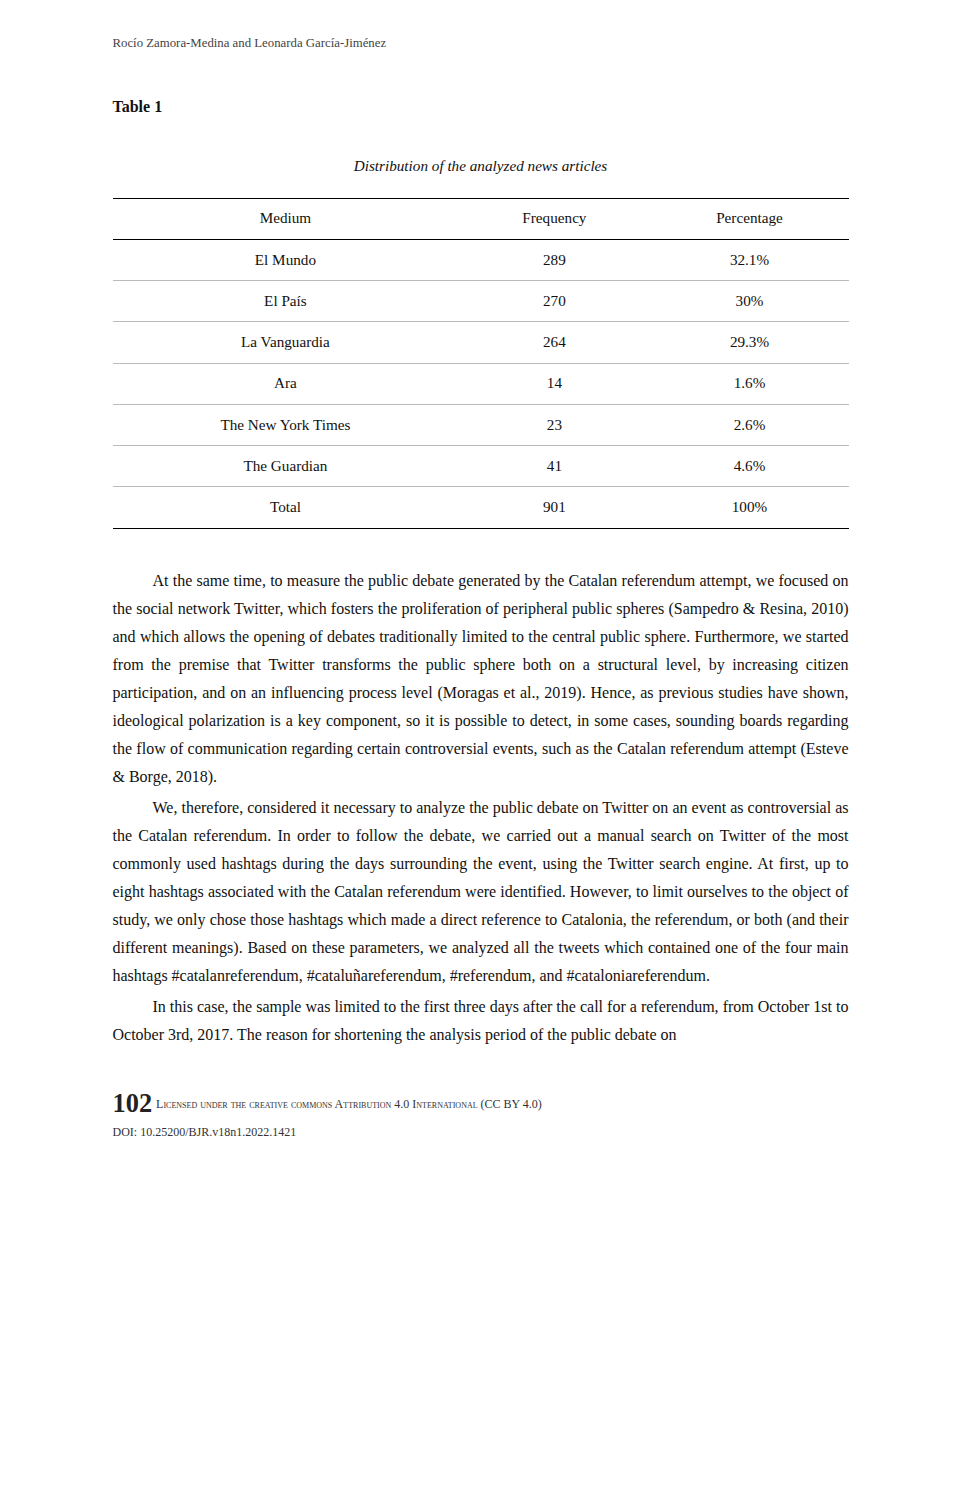Rocío Zamora-Medina and Leonarda García-Jiménez
Table 1
Distribution of the analyzed news articles
| Medium | Frequency | Percentage |
| --- | --- | --- |
| El Mundo | 289 | 32.1% |
| El País | 270 | 30% |
| La Vanguardia | 264 | 29.3% |
| Ara | 14 | 1.6% |
| The New York Times | 23 | 2.6% |
| The Guardian | 41 | 4.6% |
| Total | 901 | 100% |
At the same time, to measure the public debate generated by the Catalan referendum attempt, we focused on the social network Twitter, which fosters the proliferation of peripheral public spheres (Sampedro & Resina, 2010) and which allows the opening of debates traditionally limited to the central public sphere. Furthermore, we started from the premise that Twitter transforms the public sphere both on a structural level, by increasing citizen participation, and on an influencing process level (Moragas et al., 2019). Hence, as previous studies have shown, ideological polarization is a key component, so it is possible to detect, in some cases, sounding boards regarding the flow of communication regarding certain controversial events, such as the Catalan referendum attempt (Esteve & Borge, 2018).
We, therefore, considered it necessary to analyze the public debate on Twitter on an event as controversial as the Catalan referendum. In order to follow the debate, we carried out a manual search on Twitter of the most commonly used hashtags during the days surrounding the event, using the Twitter search engine. At first, up to eight hashtags associated with the Catalan referendum were identified. However, to limit ourselves to the object of study, we only chose those hashtags which made a direct reference to Catalonia, the referendum, or both (and their different meanings). Based on these parameters, we analyzed all the tweets which contained one of the four main hashtags #catalanreferendum, #cataluñareferendum, #referendum, and #cataloniareferendum.
In this case, the sample was limited to the first three days after the call for a referendum, from October 1st to October 3rd, 2017. The reason for shortening the analysis period of the public debate on
102 Licensed under the creative commons Attribution 4.0 International (CC BY 4.0) DOI: 10.25200/BJR.v18n1.2022.1421